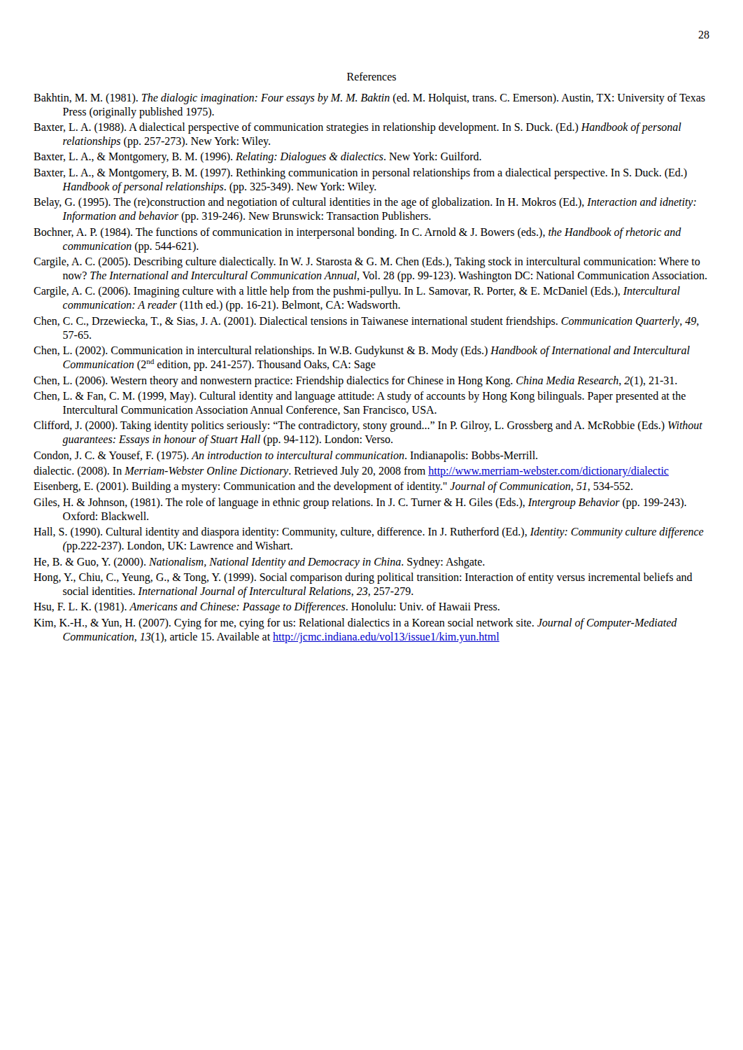28
References
Bakhtin, M. M. (1981). The dialogic imagination: Four essays by M. M. Baktin (ed. M. Holquist, trans. C. Emerson). Austin, TX: University of Texas Press (originally published 1975).
Baxter, L. A. (1988). A dialectical perspective of communication strategies in relationship development. In S. Duck. (Ed.) Handbook of personal relationships (pp. 257-273). New York: Wiley.
Baxter, L. A., & Montgomery, B. M. (1996). Relating: Dialogues & dialectics. New York: Guilford.
Baxter, L. A., & Montgomery, B. M. (1997). Rethinking communication in personal relationships from a dialectical perspective. In S. Duck. (Ed.) Handbook of personal relationships. (pp. 325-349). New York: Wiley.
Belay, G. (1995). The (re)construction and negotiation of cultural identities in the age of globalization. In H. Mokros (Ed.), Interaction and idnetity: Information and behavior (pp. 319-246). New Brunswick: Transaction Publishers.
Bochner, A. P. (1984). The functions of communication in interpersonal bonding. In C. Arnold & J. Bowers (eds.), the Handbook of rhetoric and communication (pp. 544-621).
Cargile, A. C. (2005). Describing culture dialectically. In W. J. Starosta & G. M. Chen (Eds.), Taking stock in intercultural communication: Where to now? The International and Intercultural Communication Annual, Vol. 28 (pp. 99-123). Washington DC: National Communication Association.
Cargile, A. C. (2006). Imagining culture with a little help from the pushmi-pullyu. In L. Samovar, R. Porter, & E. McDaniel (Eds.), Intercultural communication: A reader (11th ed.) (pp. 16-21). Belmont, CA: Wadsworth.
Chen, C. C., Drzewiecka, T., & Sias, J. A. (2001). Dialectical tensions in Taiwanese international student friendships. Communication Quarterly, 49, 57-65.
Chen, L. (2002). Communication in intercultural relationships. In W.B. Gudykunst & B. Mody (Eds.) Handbook of International and Intercultural Communication (2nd edition, pp. 241-257). Thousand Oaks, CA: Sage
Chen, L. (2006). Western theory and nonwestern practice: Friendship dialectics for Chinese in Hong Kong. China Media Research, 2(1), 21-31.
Chen, L. & Fan, C. M. (1999, May). Cultural identity and language attitude: A study of accounts by Hong Kong bilinguals. Paper presented at the Intercultural Communication Association Annual Conference, San Francisco, USA.
Clifford, J. (2000). Taking identity politics seriously: “The contradictory, stony ground...” In P. Gilroy, L. Grossberg and A. McRobbie (Eds.) Without guarantees: Essays in honour of Stuart Hall (pp. 94-112). London: Verso.
Condon, J. C. & Yousef, F. (1975). An introduction to intercultural communication. Indianapolis: Bobbs-Merrill.
dialectic. (2008). In Merriam-Webster Online Dictionary. Retrieved July 20, 2008 from http://www.merriam-webster.com/dictionary/dialectic
Eisenberg, E. (2001). Building a mystery: Communication and the development of identity." Journal of Communication, 51, 534-552.
Giles, H. & Johnson, (1981). The role of language in ethnic group relations. In J. C. Turner & H. Giles (Eds.), Intergroup Behavior (pp. 199-243). Oxford: Blackwell.
Hall, S. (1990). Cultural identity and diaspora identity: Community, culture, difference. In J. Rutherford (Ed.), Identity: Community culture difference (pp.222-237). London, UK: Lawrence and Wishart.
He, B. & Guo, Y. (2000). Nationalism, National Identity and Democracy in China. Sydney: Ashgate.
Hong, Y., Chiu, C., Yeung, G., & Tong, Y. (1999). Social comparison during political transition: Interaction of entity versus incremental beliefs and social identities. International Journal of Intercultural Relations, 23, 257-279.
Hsu, F. L. K. (1981). Americans and Chinese: Passage to Differences. Honolulu: Univ. of Hawaii Press.
Kim, K.-H., & Yun, H. (2007). Cying for me, cying for us: Relational dialectics in a Korean social network site. Journal of Computer-Mediated Communication, 13(1), article 15. Available at http://jcmc.indiana.edu/vol13/issue1/kim.yun.html